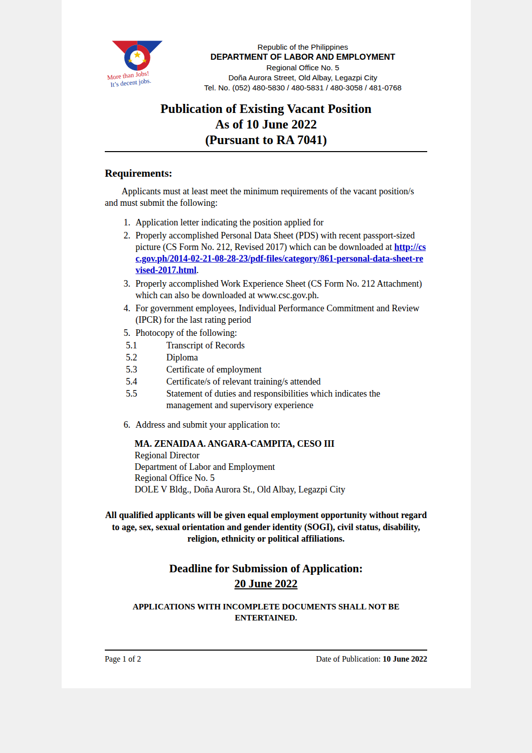More than Jobs! It’s decent jobs.
Republic of the Philippines
DEPARTMENT OF LABOR AND EMPLOYMENT
Regional Office No. 5
Doña Aurora Street, Old Albay, Legazpi City
Tel. No. (052) 480-5830 / 480-5831 / 480-3058 / 481-0768
Publication of Existing Vacant Position
As of 10 June 2022
(Pursuant to RA 7041)
Requirements:
Applicants must at least meet the minimum requirements of the vacant position/s and must submit the following:
Application letter indicating the position applied for
Properly accomplished Personal Data Sheet (PDS) with recent passport-sized picture (CS Form No. 212, Revised 2017) which can be downloaded at http://csc.gov.ph/2014-02-21-08-28-23/pdf-files/category/861-personal-data-sheet-revised-2017.html.
Properly accomplished Work Experience Sheet (CS Form No. 212 Attachment) which can also be downloaded at www.csc.gov.ph.
For government employees, Individual Performance Commitment and Review (IPCR) for the last rating period
Photocopy of the following:
5.1 Transcript of Records
5.2 Diploma
5.3 Certificate of employment
5.4 Certificate/s of relevant training/s attended
5.5 Statement of duties and responsibilities which indicates the management and supervisory experience
Address and submit your application to:
MA. ZENAIDA A. ANGARA-CAMPITA, CESO III
Regional Director
Department of Labor and Employment
Regional Office No. 5
DOLE V Bldg., Doña Aurora St., Old Albay, Legazpi City
All qualified applicants will be given equal employment opportunity without regard to age, sex, sexual orientation and gender identity (SOGI), civil status, disability, religion, ethnicity or political affiliations.
Deadline for Submission of Application:
20 June 2022
APPLICATIONS WITH INCOMPLETE DOCUMENTS SHALL NOT BE ENTERTAINED.
Page 1 of 2
Date of Publication: 10 June 2022